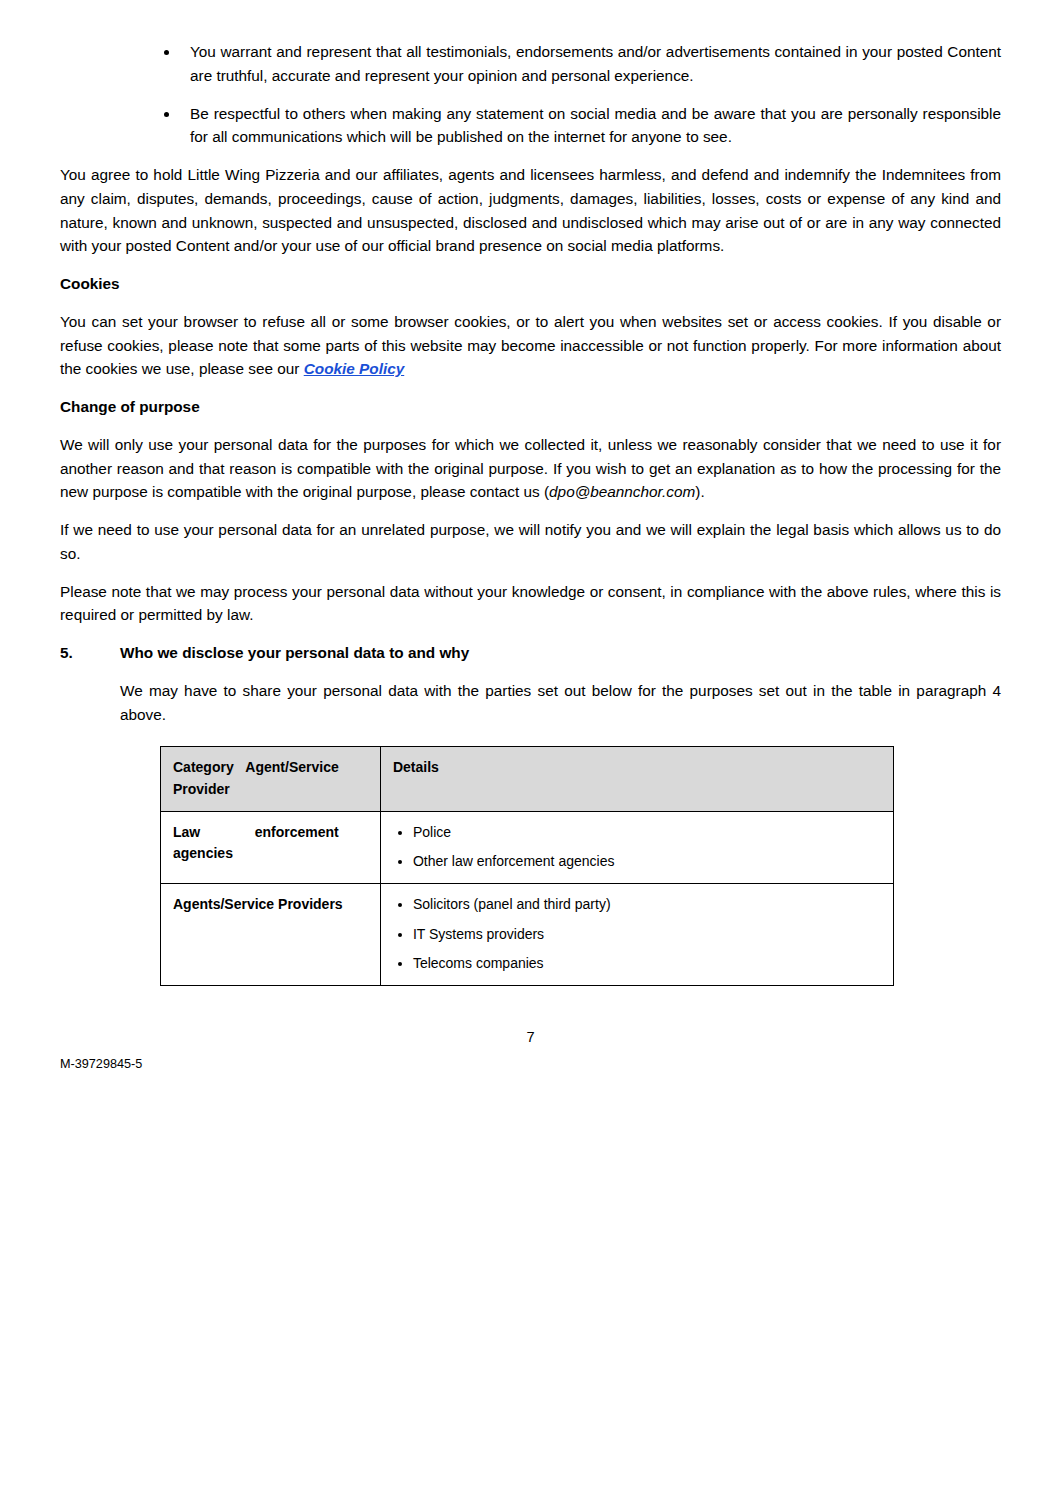You warrant and represent that all testimonials, endorsements and/or advertisements contained in your posted Content are truthful, accurate and represent your opinion and personal experience.
Be respectful to others when making any statement on social media and be aware that you are personally responsible for all communications which will be published on the internet for anyone to see.
You agree to hold Little Wing Pizzeria and our affiliates, agents and licensees harmless, and defend and indemnify the Indemnitees from any claim, disputes, demands, proceedings, cause of action, judgments, damages, liabilities, losses, costs or expense of any kind and nature, known and unknown, suspected and unsuspected, disclosed and undisclosed which may arise out of or are in any way connected with your posted Content and/or your use of our official brand presence on social media platforms.
Cookies
You can set your browser to refuse all or some browser cookies, or to alert you when websites set or access cookies. If you disable or refuse cookies, please note that some parts of this website may become inaccessible or not function properly. For more information about the cookies we use, please see our Cookie Policy
Change of purpose
We will only use your personal data for the purposes for which we collected it, unless we reasonably consider that we need to use it for another reason and that reason is compatible with the original purpose. If you wish to get an explanation as to how the processing for the new purpose is compatible with the original purpose, please contact us (dpo@beannchor.com).
If we need to use your personal data for an unrelated purpose, we will notify you and we will explain the legal basis which allows us to do so.
Please note that we may process your personal data without your knowledge or consent, in compliance with the above rules, where this is required or permitted by law.
5.
Who we disclose your personal data to and why
We may have to share your personal data with the parties set out below for the purposes set out in the table in paragraph 4 above.
| Category Agent/Service Provider | Details |
| --- | --- |
| Law enforcement agencies | Police Other law enforcement agencies |
| Agents/Service Providers | Solicitors (panel and third party) IT Systems providers Telecoms companies |
7
M-39729845-5